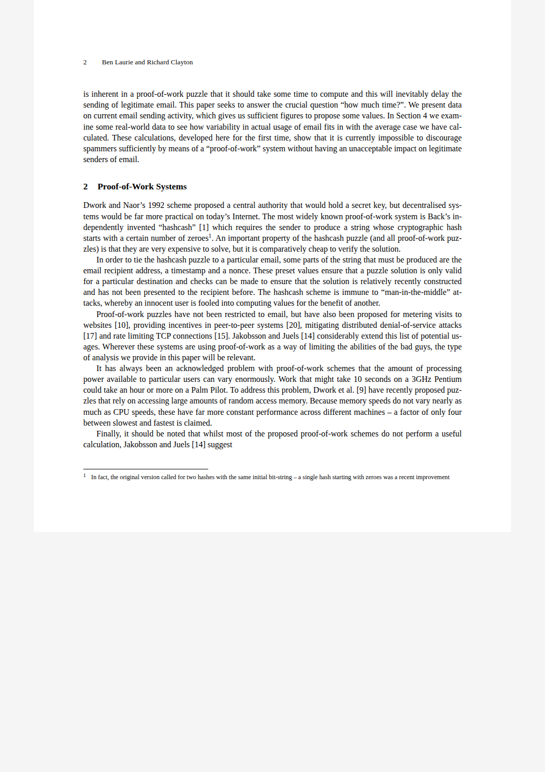2 Ben Laurie and Richard Clayton
is inherent in a proof-of-work puzzle that it should take some time to compute and this will inevitably delay the sending of legitimate email. This paper seeks to answer the crucial question “how much time?”. We present data on current email sending activity, which gives us sufficient figures to propose some values. In Section 4 we examine some real-world data to see how variability in actual usage of email fits in with the average case we have calculated. These calculations, developed here for the first time, show that it is currently impossible to discourage spammers sufficiently by means of a “proof-of-work” system without having an unacceptable impact on legitimate senders of email.
2 Proof-of-Work Systems
Dwork and Naor’s 1992 scheme proposed a central authority that would hold a secret key, but decentralised systems would be far more practical on today’s Internet. The most widely known proof-of-work system is Back’s independently invented “hashcash” [1] which requires the sender to produce a string whose cryptographic hash starts with a certain number of zeroes1. An important property of the hashcash puzzle (and all proof-of-work puzzles) is that they are very expensive to solve, but it is comparatively cheap to verify the solution.
In order to tie the hashcash puzzle to a particular email, some parts of the string that must be produced are the email recipient address, a timestamp and a nonce. These preset values ensure that a puzzle solution is only valid for a particular destination and checks can be made to ensure that the solution is relatively recently constructed and has not been presented to the recipient before. The hashcash scheme is immune to “man-in-the-middle” attacks, whereby an innocent user is fooled into computing values for the benefit of another.
Proof-of-work puzzles have not been restricted to email, but have also been proposed for metering visits to websites [10], providing incentives in peer-to-peer systems [20], mitigating distributed denial-of-service attacks [17] and rate limiting TCP connections [15]. Jakobsson and Juels [14] considerably extend this list of potential usages. Wherever these systems are using proof-of-work as a way of limiting the abilities of the bad guys, the type of analysis we provide in this paper will be relevant.
It has always been an acknowledged problem with proof-of-work schemes that the amount of processing power available to particular users can vary enormously. Work that might take 10 seconds on a 3GHz Pentium could take an hour or more on a Palm Pilot. To address this problem, Dwork et al. [9] have recently proposed puzzles that rely on accessing large amounts of random access memory. Because memory speeds do not vary nearly as much as CPU speeds, these have far more constant performance across different machines – a factor of only four between slowest and fastest is claimed.
Finally, it should be noted that whilst most of the proposed proof-of-work schemes do not perform a useful calculation, Jakobsson and Juels [14] suggest
1 In fact, the original version called for two hashes with the same initial bit-string – a single hash starting with zeroes was a recent improvement